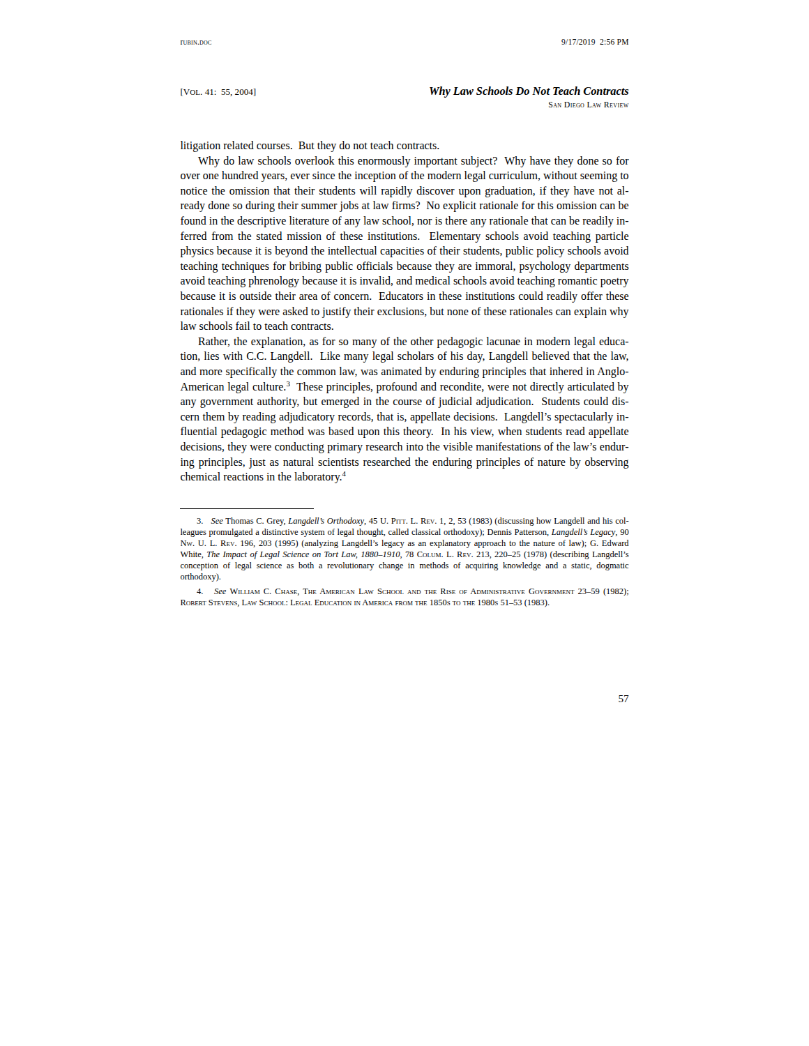Rubin.doc
9/17/2019 2:56 PM
[VOL. 41: 55, 2004]
Why Law Schools Do Not Teach Contracts
San Diego Law Review
litigation related courses. But they do not teach contracts.
Why do law schools overlook this enormously important subject? Why have they done so for over one hundred years, ever since the inception of the modern legal curriculum, without seeming to notice the omission that their students will rapidly discover upon graduation, if they have not already done so during their summer jobs at law firms? No explicit rationale for this omission can be found in the descriptive literature of any law school, nor is there any rationale that can be readily inferred from the stated mission of these institutions. Elementary schools avoid teaching particle physics because it is beyond the intellectual capacities of their students, public policy schools avoid teaching techniques for bribing public officials because they are immoral, psychology departments avoid teaching phrenology because it is invalid, and medical schools avoid teaching romantic poetry because it is outside their area of concern. Educators in these institutions could readily offer these rationales if they were asked to justify their exclusions, but none of these rationales can explain why law schools fail to teach contracts.
Rather, the explanation, as for so many of the other pedagogic lacunae in modern legal education, lies with C.C. Langdell. Like many legal scholars of his day, Langdell believed that the law, and more specifically the common law, was animated by enduring principles that inhered in Anglo-American legal culture.3 These principles, profound and recondite, were not directly articulated by any government authority, but emerged in the course of judicial adjudication. Students could discern them by reading adjudicatory records, that is, appellate decisions. Langdell’s spectacularly influential pedagogic method was based upon this theory. In his view, when students read appellate decisions, they were conducting primary research into the visible manifestations of the law’s enduring principles, just as natural scientists researched the enduring principles of nature by observing chemical reactions in the laboratory.4
3. See Thomas C. Grey, Langdell’s Orthodoxy, 45 U. Pitt. L. Rev. 1, 2, 53 (1983) (discussing how Langdell and his colleagues promulgated a distinctive system of legal thought, called classical orthodoxy); Dennis Patterson, Langdell’s Legacy, 90 Nw. U. L. Rev. 196, 203 (1995) (analyzing Langdell’s legacy as an explanatory approach to the nature of law); G. Edward White, The Impact of Legal Science on Tort Law, 1880–1910, 78 Colum. L. Rev. 213, 220–25 (1978) (describing Langdell’s conception of legal science as both a revolutionary change in methods of acquiring knowledge and a static, dogmatic orthodoxy).
4. See William C. Chase, The American Law School and the Rise of Administrative Government 23–59 (1982); Robert Stevens, Law School: Legal Education in America from the 1850s to the 1980s 51–53 (1983).
57